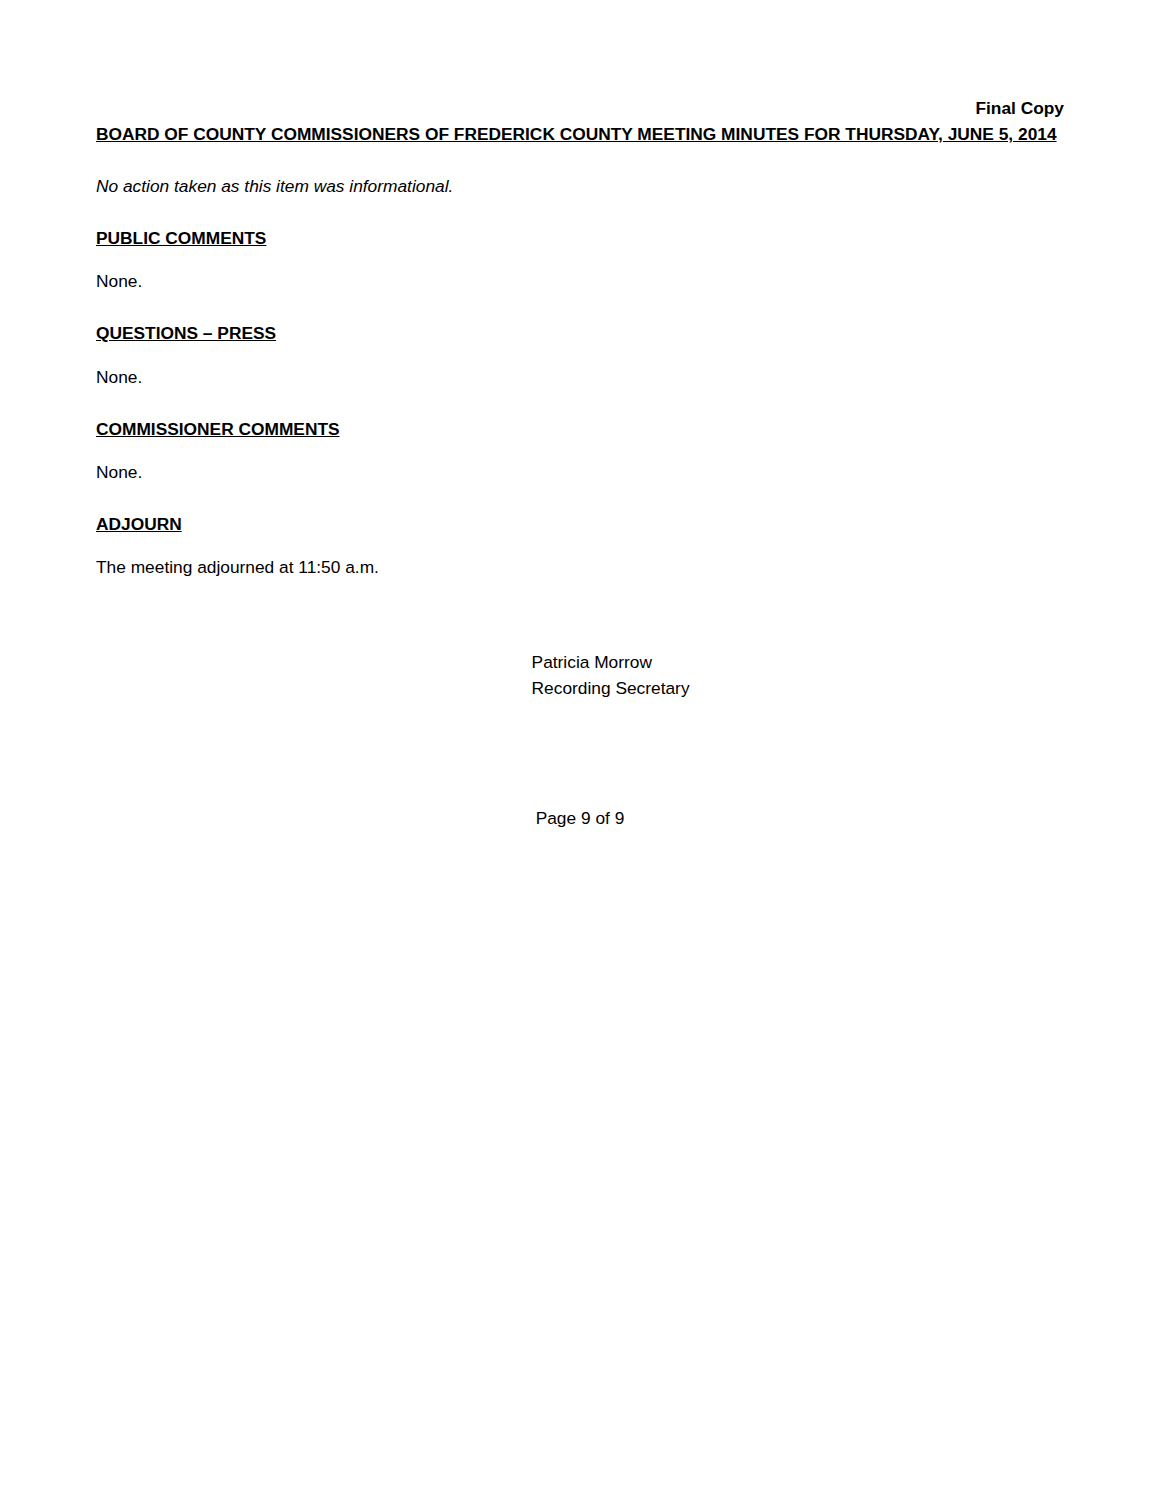Final Copy
BOARD OF COUNTY COMMISSIONERS OF FREDERICK COUNTY MEETING MINUTES FOR THURSDAY, JUNE 5, 2014
No action taken as this item was informational.
PUBLIC COMMENTS
None.
QUESTIONS – PRESS
None.
COMMISSIONER COMMENTS
None.
ADJOURN
The meeting adjourned at 11:50 a.m.
Patricia Morrow
Recording Secretary
Page 9 of 9